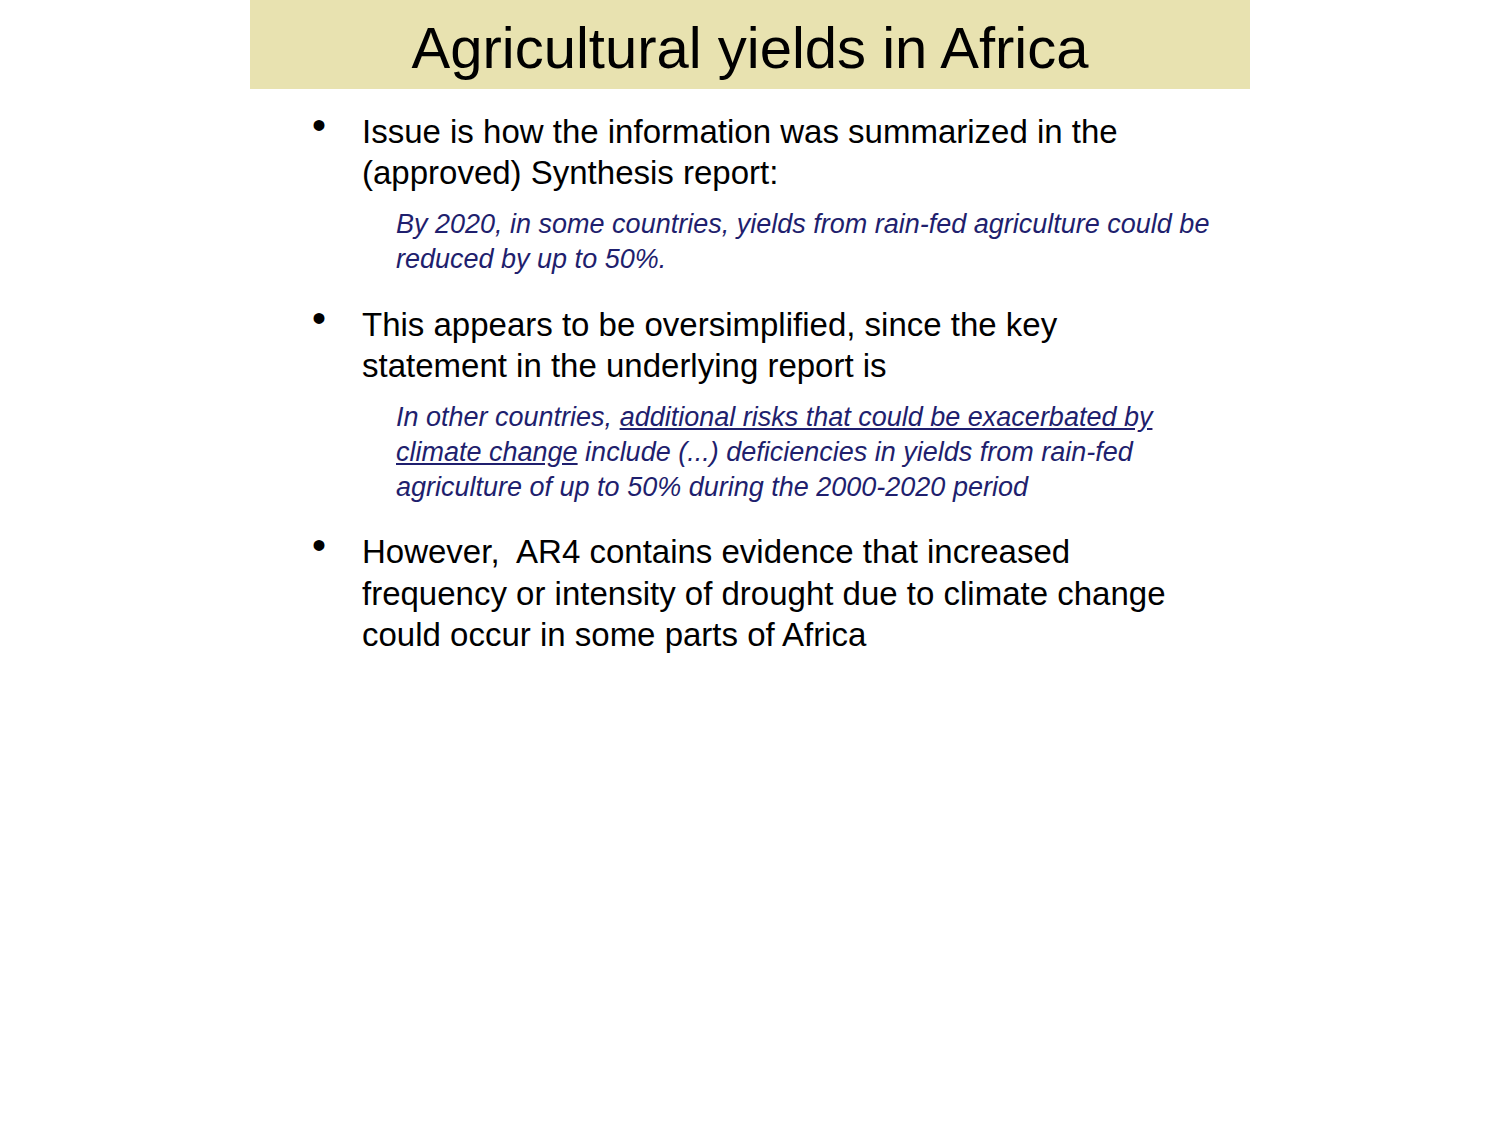Agricultural yields in Africa
Issue is how the information was summarized in the (approved) Synthesis report:
By 2020, in some countries, yields from rain-fed agriculture could be reduced by up to 50%.
This appears to be oversimplified, since the key statement in the underlying report is
In other countries, additional risks that could be exacerbated by climate change include (...) deficiencies in yields from rain-fed agriculture of up to 50% during the 2000-2020 period
However, AR4 contains evidence that increased frequency or intensity of drought due to climate change could occur in some parts of Africa